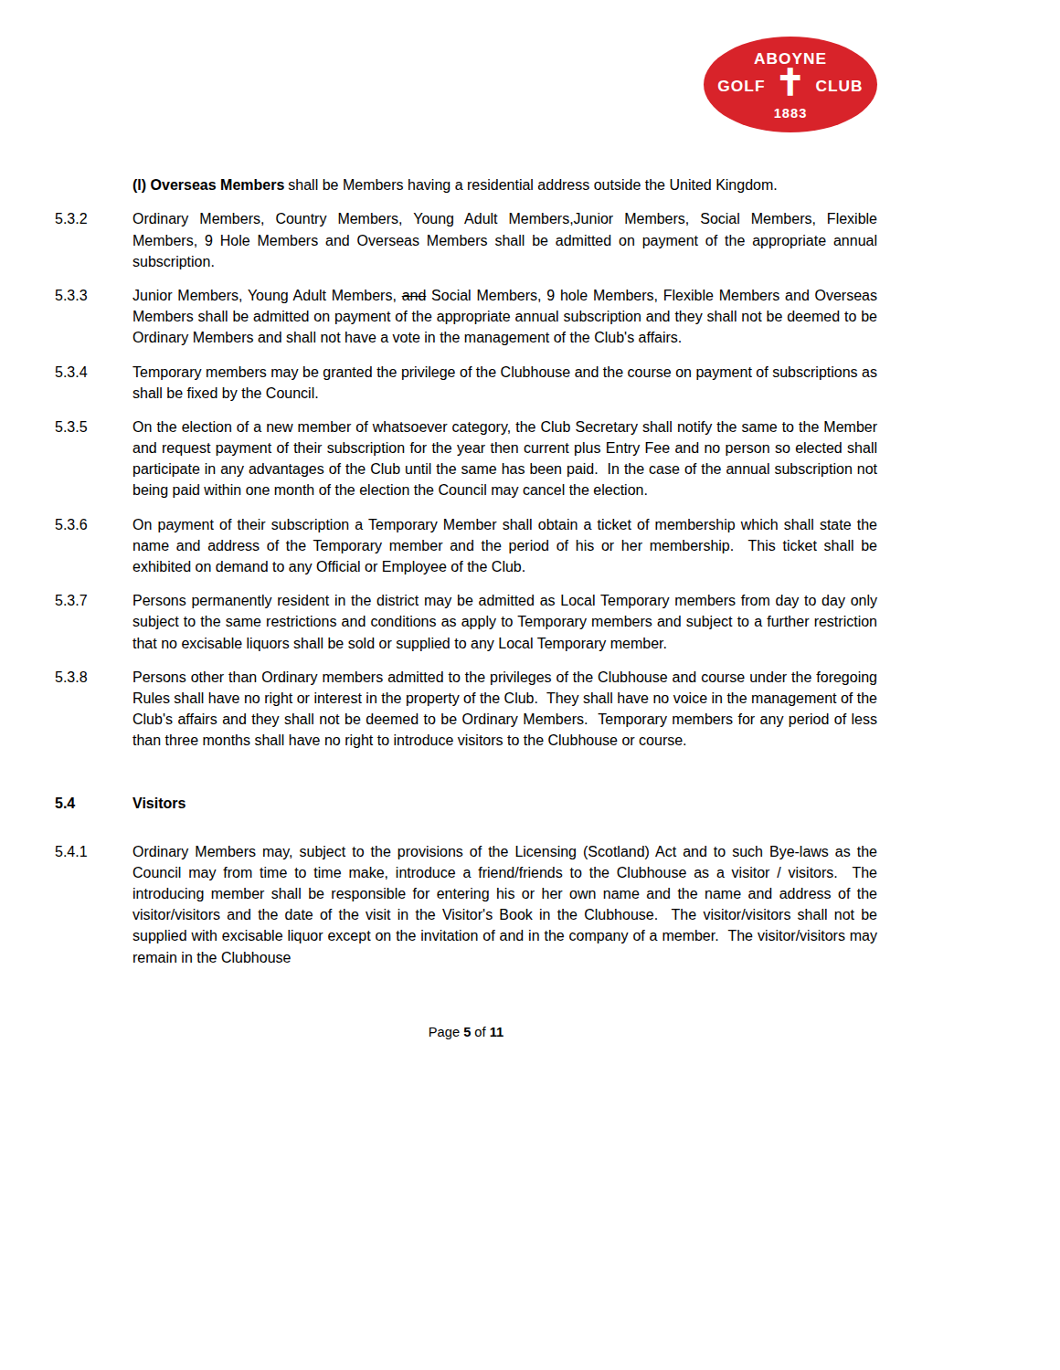ABOYNE
✝
GOLF CLUB
1883
(l) Overseas Members shall be Members having a residential address outside the United Kingdom.
5.3.2
Ordinary Members, Country Members, Young Adult Members,Junior Members, Social Members, Flexible Members, 9 Hole Members and Overseas Members shall be admitted on payment of the appropriate annual subscription.
5.3.3
Junior Members, Young Adult Members, and Social Members, 9 hole Members, Flexible Members and Overseas Members shall be admitted on payment of the appropriate annual subscription and they shall not be deemed to be Ordinary Members and shall not have a vote in the management of the Club's affairs.
5.3.4
Temporary members may be granted the privilege of the Clubhouse and the course on payment of subscriptions as shall be fixed by the Council.
5.3.5
On the election of a new member of whatsoever category, the Club Secretary shall notify the same to the Member and request payment of their subscription for the year then current plus Entry Fee and no person so elected shall participate in any advantages of the Club until the same has been paid. In the case of the annual subscription not being paid within one month of the election the Council may cancel the election.
5.3.6
On payment of their subscription a Temporary Member shall obtain a ticket of membership which shall state the name and address of the Temporary member and the period of his or her membership. This ticket shall be exhibited on demand to any Official or Employee of the Club.
5.3.7
Persons permanently resident in the district may be admitted as Local Temporary members from day to day only subject to the same restrictions and conditions as apply to Temporary members and subject to a further restriction that no excisable liquors shall be sold or supplied to any Local Temporary member.
5.3.8
Persons other than Ordinary members admitted to the privileges of the Clubhouse and course under the foregoing Rules shall have no right or interest in the property of the Club. They shall have no voice in the management of the Club's affairs and they shall not be deemed to be Ordinary Members. Temporary members for any period of less than three months shall have no right to introduce visitors to the Clubhouse or course.
5.4
Visitors
5.4.1
Ordinary Members may, subject to the provisions of the Licensing (Scotland) Act and to such Bye-laws as the Council may from time to time make, introduce a friend/friends to the Clubhouse as a visitor / visitors. The introducing member shall be responsible for entering his or her own name and the name and address of the visitor/visitors and the date of the visit in the Visitor's Book in the Clubhouse. The visitor/visitors shall not be supplied with excisable liquor except on the invitation of and in the company of a member. The visitor/visitors may remain in the Clubhouse
Page 5 of 11